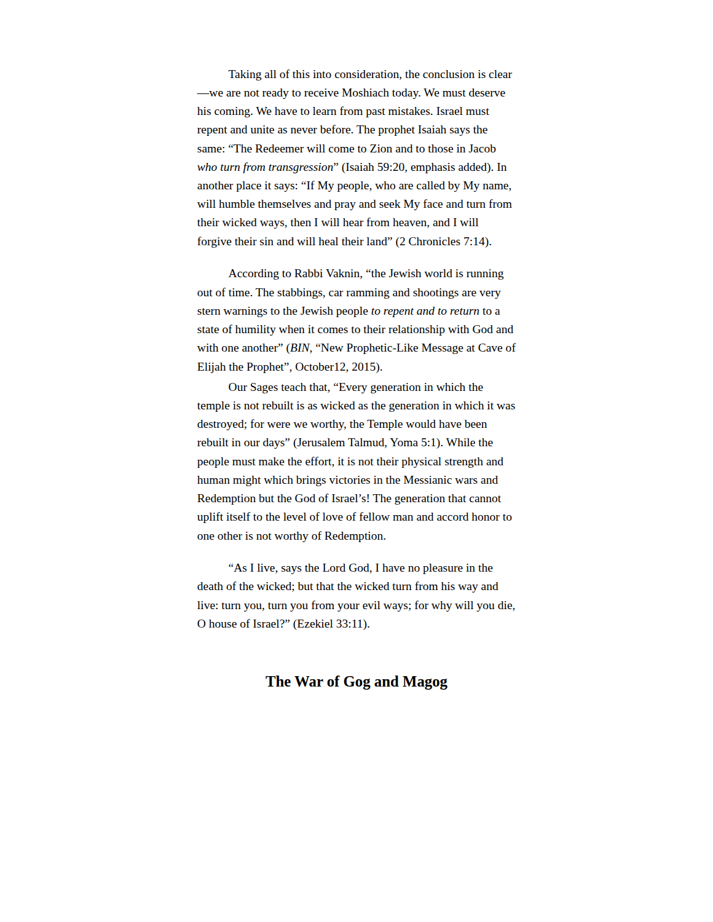Taking all of this into consideration, the conclusion is clear—we are not ready to receive Moshiach today. We must deserve his coming. We have to learn from past mistakes. Israel must repent and unite as never before. The prophet Isaiah says the same: “The Redeemer will come to Zion and to those in Jacob who turn from transgression” (Isaiah 59:20, emphasis added). In another place it says: “If My people, who are called by My name, will humble themselves and pray and seek My face and turn from their wicked ways, then I will hear from heaven, and I will forgive their sin and will heal their land” (2 Chronicles 7:14).
According to Rabbi Vaknin, “the Jewish world is running out of time. The stabbings, car ramming and shootings are very stern warnings to the Jewish people to repent and to return to a state of humility when it comes to their relationship with God and with one another” (BIN, “New Prophetic-Like Message at Cave of Elijah the Prophet”, October12, 2015).
Our Sages teach that, “Every generation in which the temple is not rebuilt is as wicked as the generation in which it was destroyed; for were we worthy, the Temple would have been rebuilt in our days” (Jerusalem Talmud, Yoma 5:1). While the people must make the effort, it is not their physical strength and human might which brings victories in the Messianic wars and Redemption but the God of Israel’s! The generation that cannot uplift itself to the level of love of fellow man and accord honor to one other is not worthy of Redemption.
“As I live, says the Lord God, I have no pleasure in the death of the wicked; but that the wicked turn from his way and live: turn you, turn you from your evil ways; for why will you die, O house of Israel?” (Ezekiel 33:11).
The War of Gog and Magog